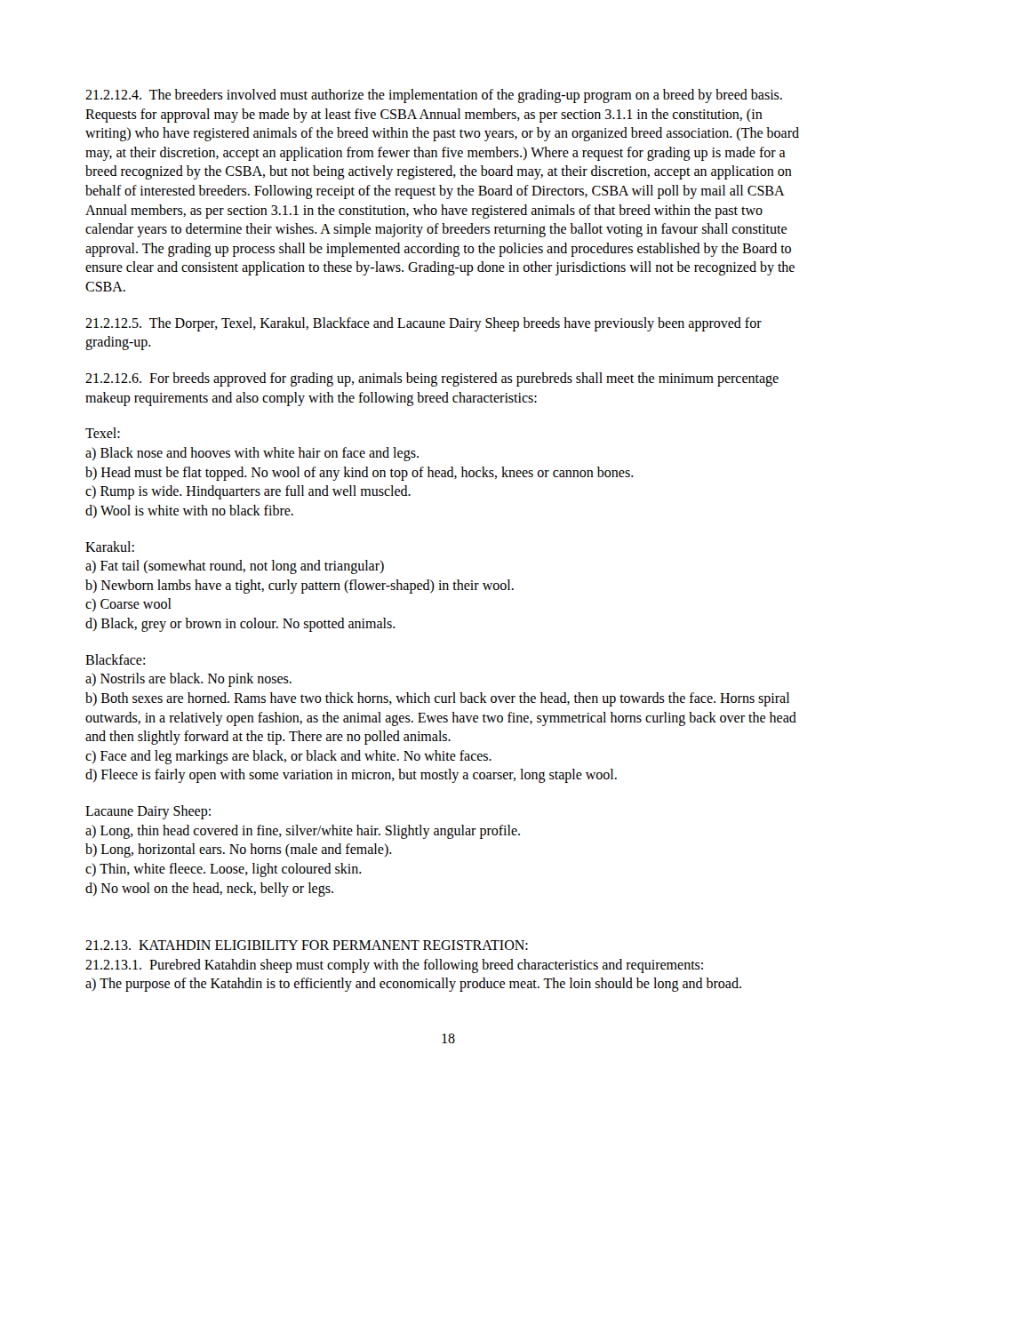21.2.12.4. The breeders involved must authorize the implementation of the grading-up program on a breed by breed basis. Requests for approval may be made by at least five CSBA Annual members, as per section 3.1.1 in the constitution, (in writing) who have registered animals of the breed within the past two years, or by an organized breed association. (The board may, at their discretion, accept an application from fewer than five members.) Where a request for grading up is made for a breed recognized by the CSBA, but not being actively registered, the board may, at their discretion, accept an application on behalf of interested breeders. Following receipt of the request by the Board of Directors, CSBA will poll by mail all CSBA Annual members, as per section 3.1.1 in the constitution, who have registered animals of that breed within the past two calendar years to determine their wishes. A simple majority of breeders returning the ballot voting in favour shall constitute approval. The grading up process shall be implemented according to the policies and procedures established by the Board to ensure clear and consistent application to these by-laws. Grading-up done in other jurisdictions will not be recognized by the CSBA.
21.2.12.5. The Dorper, Texel, Karakul, Blackface and Lacaune Dairy Sheep breeds have previously been approved for grading-up.
21.2.12.6. For breeds approved for grading up, animals being registered as purebreds shall meet the minimum percentage makeup requirements and also comply with the following breed characteristics:
Texel:
a) Black nose and hooves with white hair on face and legs.
b) Head must be flat topped. No wool of any kind on top of head, hocks, knees or cannon bones.
c) Rump is wide. Hindquarters are full and well muscled.
d) Wool is white with no black fibre.
Karakul:
a) Fat tail (somewhat round, not long and triangular)
b) Newborn lambs have a tight, curly pattern (flower-shaped) in their wool.
c) Coarse wool
d) Black, grey or brown in colour. No spotted animals.
Blackface:
a) Nostrils are black. No pink noses.
b) Both sexes are horned. Rams have two thick horns, which curl back over the head, then up towards the face. Horns spiral outwards, in a relatively open fashion, as the animal ages. Ewes have two fine, symmetrical horns curling back over the head and then slightly forward at the tip. There are no polled animals.
c) Face and leg markings are black, or black and white. No white faces.
d) Fleece is fairly open with some variation in micron, but mostly a coarser, long staple wool.
Lacaune Dairy Sheep:
a) Long, thin head covered in fine, silver/white hair. Slightly angular profile.
b) Long, horizontal ears. No horns (male and female).
c) Thin, white fleece. Loose, light coloured skin.
d) No wool on the head, neck, belly or legs.
21.2.13. KATAHDIN ELIGIBILITY FOR PERMANENT REGISTRATION:
21.2.13.1. Purebred Katahdin sheep must comply with the following breed characteristics and requirements:
a) The purpose of the Katahdin is to efficiently and economically produce meat. The loin should be long and broad.
18